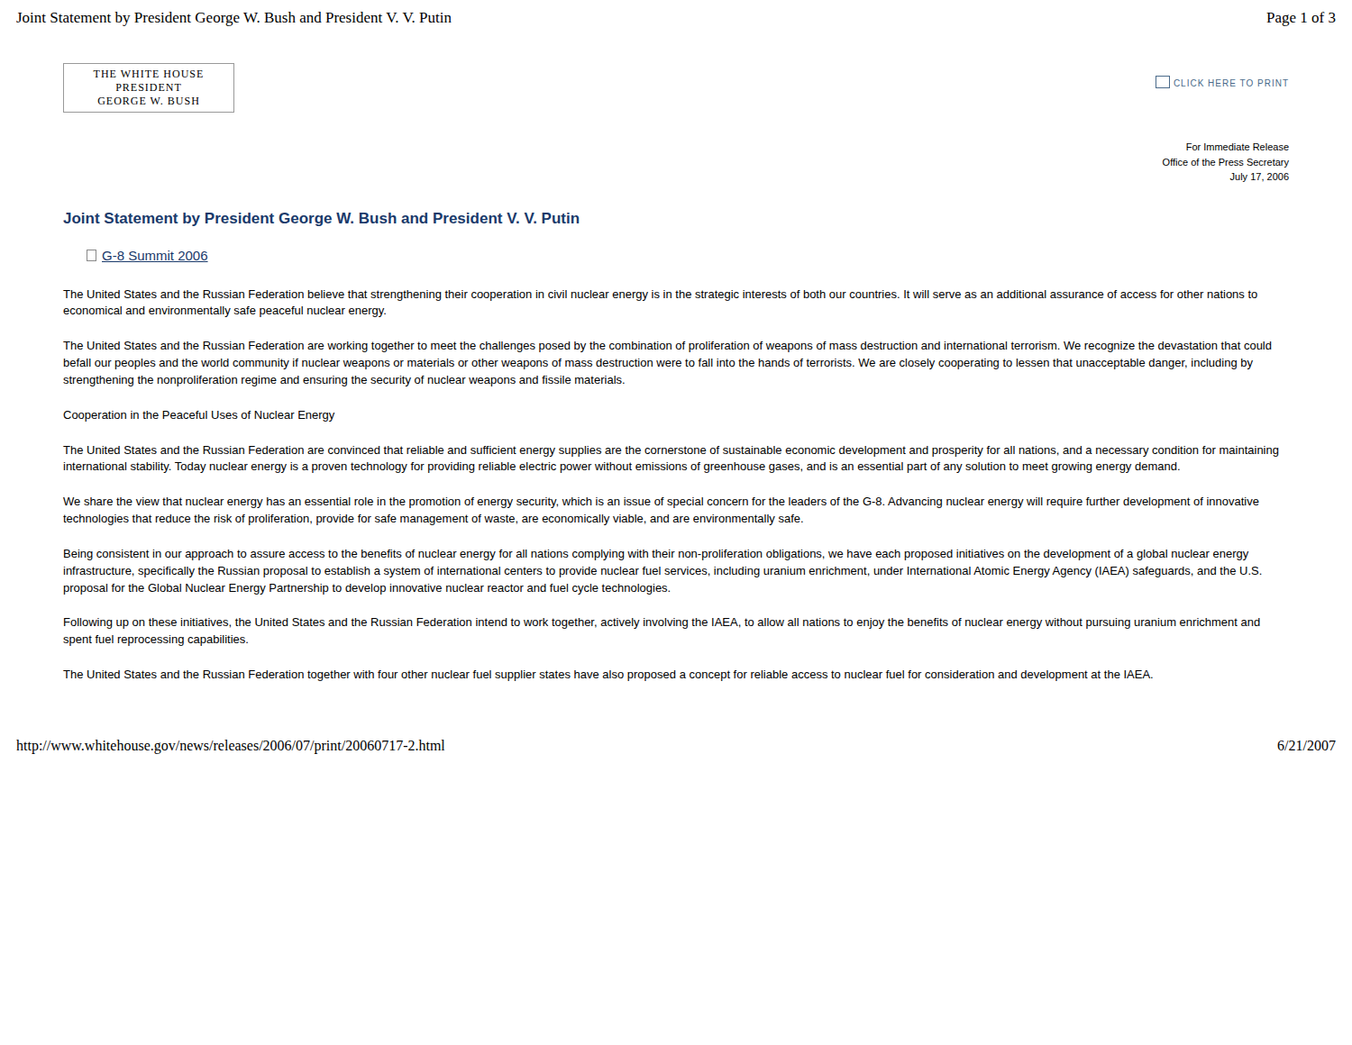Joint Statement by President George W. Bush and President V. V. Putin
Page 1 of 3
THE WHITE HOUSE
PRESIDENT
GEORGE W. BUSH
CLICK HERE TO PRINT
For Immediate Release
Office of the Press Secretary
July 17, 2006
Joint Statement by President George W. Bush and President V. V. Putin
G-8 Summit 2006
The United States and the Russian Federation believe that strengthening their cooperation in civil nuclear energy is in the strategic interests of both our countries. It will serve as an additional assurance of access for other nations to economical and environmentally safe peaceful nuclear energy.
The United States and the Russian Federation are working together to meet the challenges posed by the combination of proliferation of weapons of mass destruction and international terrorism. We recognize the devastation that could befall our peoples and the world community if nuclear weapons or materials or other weapons of mass destruction were to fall into the hands of terrorists. We are closely cooperating to lessen that unacceptable danger, including by strengthening the nonproliferation regime and ensuring the security of nuclear weapons and fissile materials.
Cooperation in the Peaceful Uses of Nuclear Energy
The United States and the Russian Federation are convinced that reliable and sufficient energy supplies are the cornerstone of sustainable economic development and prosperity for all nations, and a necessary condition for maintaining international stability. Today nuclear energy is a proven technology for providing reliable electric power without emissions of greenhouse gases, and is an essential part of any solution to meet growing energy demand.
We share the view that nuclear energy has an essential role in the promotion of energy security, which is an issue of special concern for the leaders of the G-8. Advancing nuclear energy will require further development of innovative technologies that reduce the risk of proliferation, provide for safe management of waste, are economically viable, and are environmentally safe.
Being consistent in our approach to assure access to the benefits of nuclear energy for all nations complying with their non-proliferation obligations, we have each proposed initiatives on the development of a global nuclear energy infrastructure, specifically the Russian proposal to establish a system of international centers to provide nuclear fuel services, including uranium enrichment, under International Atomic Energy Agency (IAEA) safeguards, and the U.S. proposal for the Global Nuclear Energy Partnership to develop innovative nuclear reactor and fuel cycle technologies.
Following up on these initiatives, the United States and the Russian Federation intend to work together, actively involving the IAEA, to allow all nations to enjoy the benefits of nuclear energy without pursuing uranium enrichment and spent fuel reprocessing capabilities.
The United States and the Russian Federation together with four other nuclear fuel supplier states have also proposed a concept for reliable access to nuclear fuel for consideration and development at the IAEA.
http://www.whitehouse.gov/news/releases/2006/07/print/20060717-2.html
6/21/2007